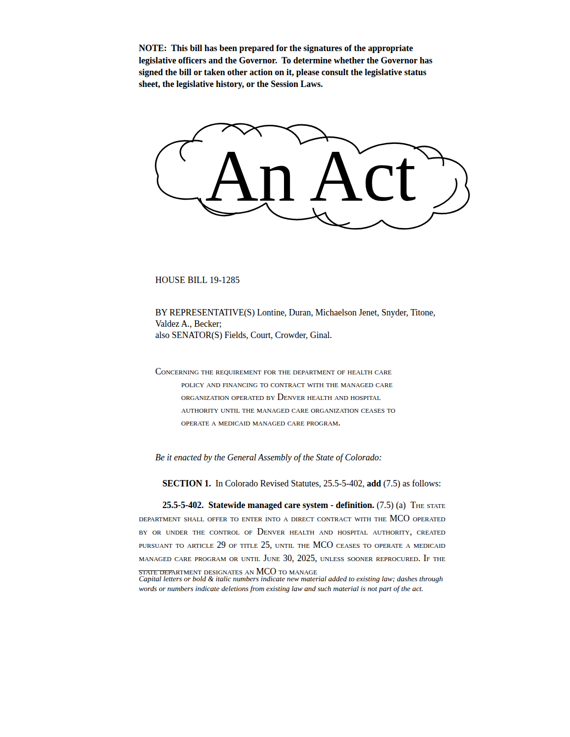NOTE: This bill has been prepared for the signatures of the appropriate legislative officers and the Governor. To determine whether the Governor has signed the bill or taken other action on it, please consult the legislative status sheet, the legislative history, or the Session Laws.
An Act
HOUSE BILL 19-1285
BY REPRESENTATIVE(S) Lontine, Duran, Michaelson Jenet, Snyder, Titone, Valdez A., Becker;
also SENATOR(S) Fields, Court, Crowder, Ginal.
Concerning the requirement for the department of health care policy and financing to contract with the managed care organization operated by Denver health and hospital authority until the managed care organization ceases to operate a medicaid managed care program.
Be it enacted by the General Assembly of the State of Colorado:
SECTION 1. In Colorado Revised Statutes, 25.5-5-402, add (7.5) as follows:
25.5-5-402. Statewide managed care system - definition. (7.5) (a) The state department shall offer to enter into a direct contract with the MCO operated by or under the control of Denver health and hospital authority, created pursuant to article 29 of title 25, until the MCO ceases to operate a medicaid managed care program or until June 30, 2025, unless sooner reprocured. If the state department designates an MCO to manage
Capital letters or bold & italic numbers indicate new material added to existing law; dashes through words or numbers indicate deletions from existing law and such material is not part of the act.